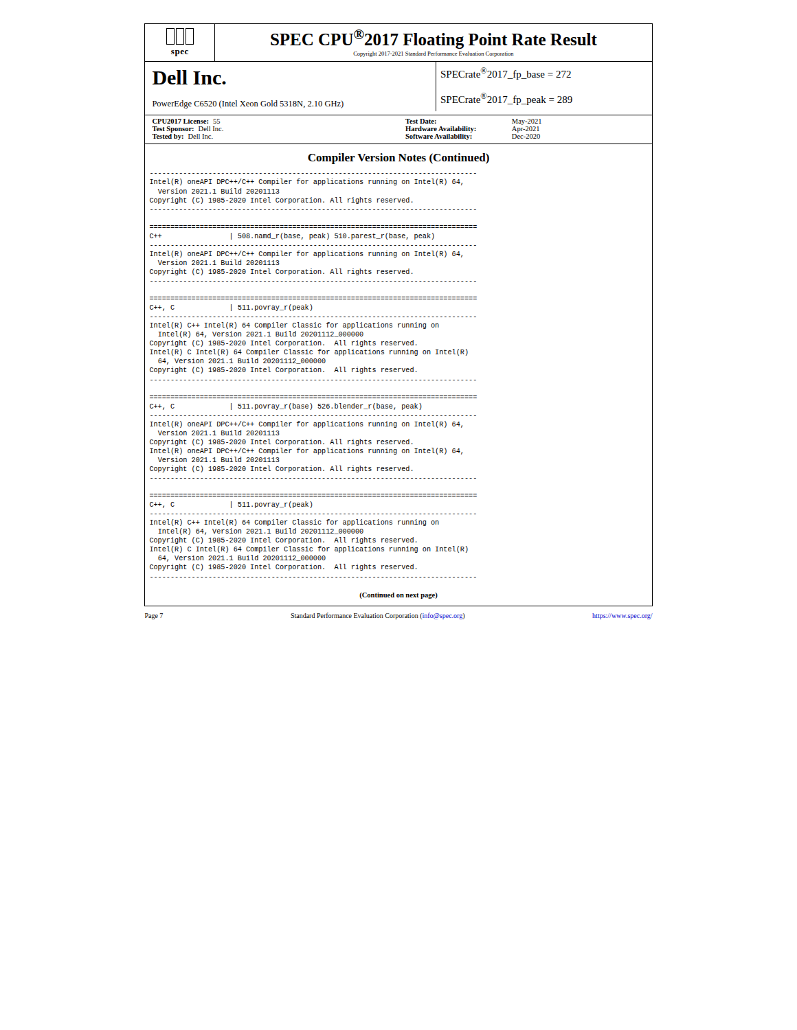spec
SPEC CPU®2017 Floating Point Rate Result
Copyright 2017-2021 Standard Performance Evaluation Corporation
Dell Inc.
PowerEdge C6520 (Intel Xeon Gold 5318N, 2.10 GHz)
SPECrate®2017_fp_base = 272
SPECrate®2017_fp_peak = 289
CPU2017 License: 55
Test Sponsor: Dell Inc.
Tested by: Dell Inc.
Test Date: May-2021
Hardware Availability: Apr-2021
Software Availability: Dec-2020
Compiler Version Notes (Continued)
------------------------------------------------------------------------------
Intel(R) oneAPI DPC++/C++ Compiler for applications running on Intel(R) 64,
  Version 2021.1 Build 20201113
Copyright (C) 1985-2020 Intel Corporation. All rights reserved.
------------------------------------------------------------------------------

==============================================================================
C++                | 508.namd_r(base, peak) 510.parest_r(base, peak)
------------------------------------------------------------------------------
Intel(R) oneAPI DPC++/C++ Compiler for applications running on Intel(R) 64,
  Version 2021.1 Build 20201113
Copyright (C) 1985-2020 Intel Corporation. All rights reserved.
------------------------------------------------------------------------------

==============================================================================
C++, C             | 511.povray_r(peak)
------------------------------------------------------------------------------
Intel(R) C++ Intel(R) 64 Compiler Classic for applications running on
  Intel(R) 64, Version 2021.1 Build 20201112_000000
Copyright (C) 1985-2020 Intel Corporation.  All rights reserved.
Intel(R) C Intel(R) 64 Compiler Classic for applications running on Intel(R)
  64, Version 2021.1 Build 20201112_000000
Copyright (C) 1985-2020 Intel Corporation.  All rights reserved.
------------------------------------------------------------------------------

==============================================================================
C++, C             | 511.povray_r(base) 526.blender_r(base, peak)
------------------------------------------------------------------------------
Intel(R) oneAPI DPC++/C++ Compiler for applications running on Intel(R) 64,
  Version 2021.1 Build 20201113
Copyright (C) 1985-2020 Intel Corporation. All rights reserved.
Intel(R) oneAPI DPC++/C++ Compiler for applications running on Intel(R) 64,
  Version 2021.1 Build 20201113
Copyright (C) 1985-2020 Intel Corporation. All rights reserved.
------------------------------------------------------------------------------

==============================================================================
C++, C             | 511.povray_r(peak)
------------------------------------------------------------------------------
Intel(R) C++ Intel(R) 64 Compiler Classic for applications running on
  Intel(R) 64, Version 2021.1 Build 20201112_000000
Copyright (C) 1985-2020 Intel Corporation.  All rights reserved.
Intel(R) C Intel(R) 64 Compiler Classic for applications running on Intel(R)
  64, Version 2021.1 Build 20201112_000000
Copyright (C) 1985-2020 Intel Corporation.  All rights reserved.
------------------------------------------------------------------------------
(Continued on next page)
Page 7
Standard Performance Evaluation Corporation (info@spec.org)
https://www.spec.org/